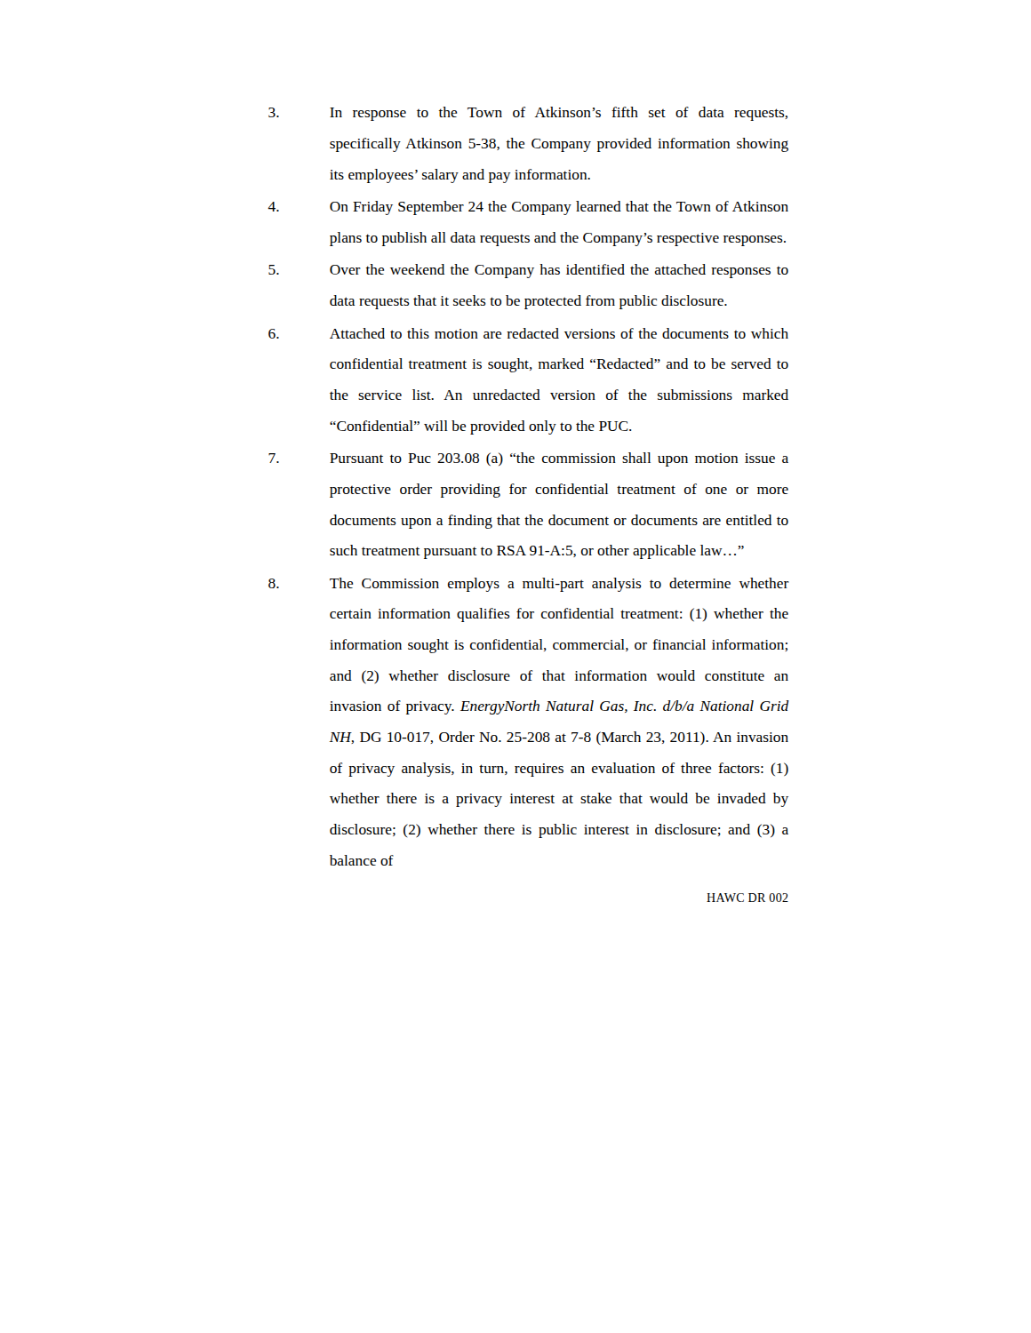In response to the Town of Atkinson’s fifth set of data requests, specifically Atkinson 5-38, the Company provided information showing its employees’ salary and pay information.
On Friday September 24 the Company learned that the Town of Atkinson plans to publish all data requests and the Company’s respective responses.
Over the weekend the Company has identified the attached responses to data requests that it seeks to be protected from public disclosure.
Attached to this motion are redacted versions of the documents to which confidential treatment is sought, marked “Redacted” and to be served to the service list. An unredacted version of the submissions marked “Confidential” will be provided only to the PUC.
Pursuant to Puc 203.08 (a) “the commission shall upon motion issue a protective order providing for confidential treatment of one or more documents upon a finding that the document or documents are entitled to such treatment pursuant to RSA 91-A:5, or other applicable law…”
The Commission employs a multi-part analysis to determine whether certain information qualifies for confidential treatment: (1) whether the information sought is confidential, commercial, or financial information; and (2) whether disclosure of that information would constitute an invasion of privacy. EnergyNorth Natural Gas, Inc. d/b/a National Grid NH, DG 10-017, Order No. 25-208 at 7-8 (March 23, 2011). An invasion of privacy analysis, in turn, requires an evaluation of three factors: (1) whether there is a privacy interest at stake that would be invaded by disclosure; (2) whether there is public interest in disclosure; and (3) a balance of
HAWC DR 002